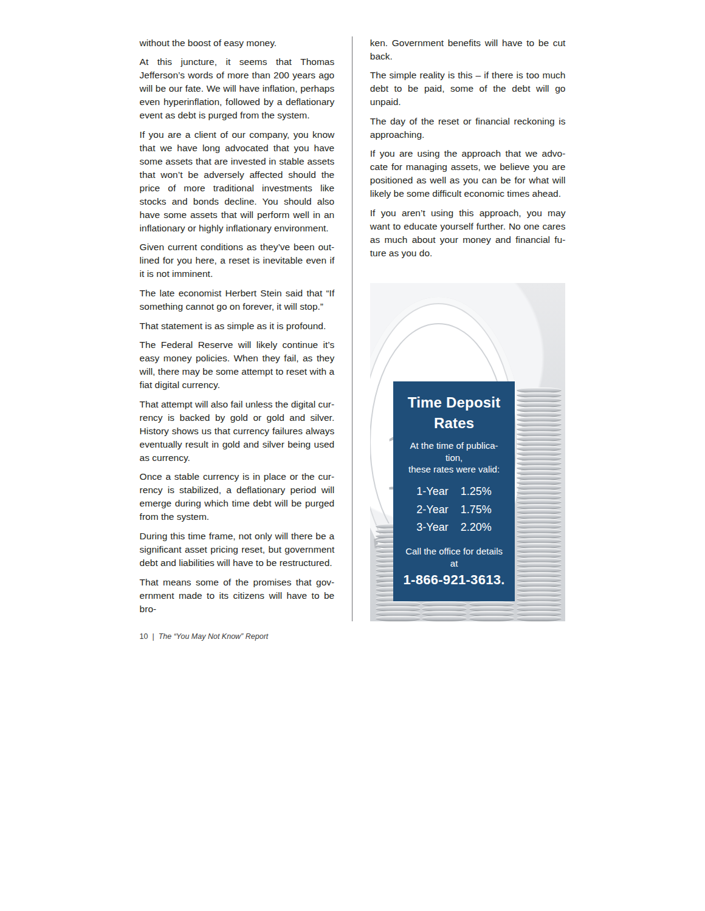without the boost of easy money.
At this juncture, it seems that Thomas Jefferson’s words of more than 200 years ago will be our fate. We will have inflation, perhaps even hyperinflation, followed by a deflationary event as debt is purged from the system.
If you are a client of our company, you know that we have long advocated that you have some assets that are invested in stable assets that won’t be adversely affected should the price of more traditional investments like stocks and bonds decline. You should also have some assets that will perform well in an inflationary or highly inflationary environment.
Given current conditions as they’ve been outlined for you here, a reset is inevitable even if it is not imminent.
The late economist Herbert Stein said that “If something cannot go on forever, it will stop.”
That statement is as simple as it is profound.
The Federal Reserve will likely continue it’s easy money policies. When they fail, as they will, there may be some attempt to reset with a fiat digital currency.
That attempt will also fail unless the digital currency is backed by gold or gold and silver. History shows us that currency failures always eventually result in gold and silver being used as currency.
Once a stable currency is in place or the currency is stabilized, a deflationary period will emerge during which time debt will be purged from the system.
During this time frame, not only will there be a significant asset pricing reset, but government debt and liabilities will have to be restructured.
That means some of the promises that government made to its citizens will have to be bro-
ken. Government benefits will have to be cut back.
The simple reality is this – if there is too much debt to be paid, some of the debt will go unpaid.
The day of the reset or financial reckoning is approaching.
If you are using the approach that we advocate for managing assets, we believe you are positioned as well as you can be for what will likely be some difficult economic times ahead.
If you aren’t using this approach, you may want to educate yourself further. No one cares as much about your money and financial future as you do.
1 2 12 2
Time Deposit Rates
At the time of publication,
these rates were valid:
| 1-Year | 1.25% |
| 2-Year | 1.75% |
| 3-Year | 2.20% |
Call the office for details at 1-866-921-3613.
10 | The “You May Not Know” Report